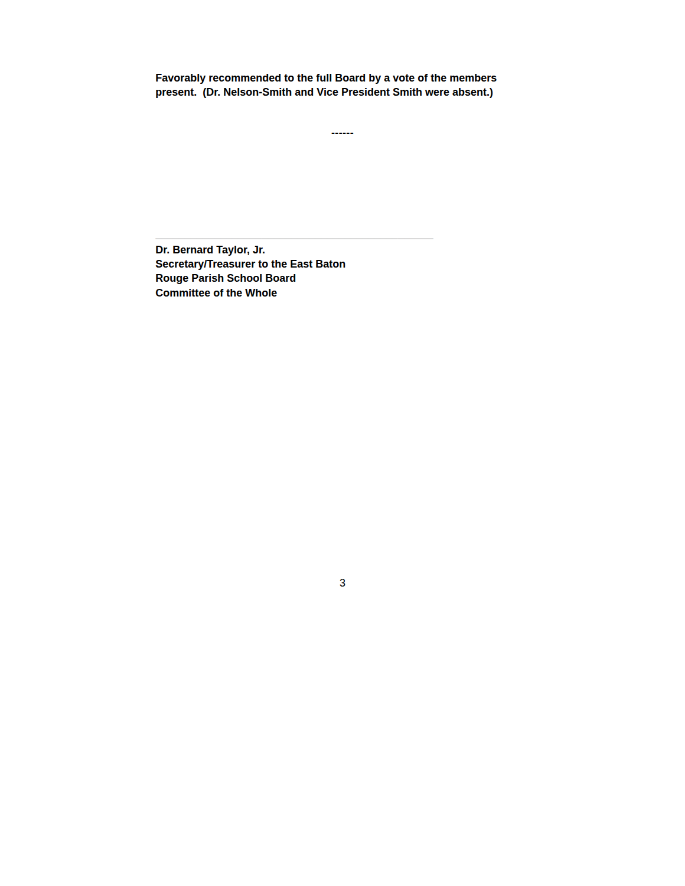Favorably recommended to the full Board by a vote of the members present. (Dr. Nelson-Smith and Vice President Smith were absent.)
------
_______________________________________________
Dr. Bernard Taylor, Jr.
Secretary/Treasurer to the East Baton
Rouge Parish School Board
Committee of the Whole
3